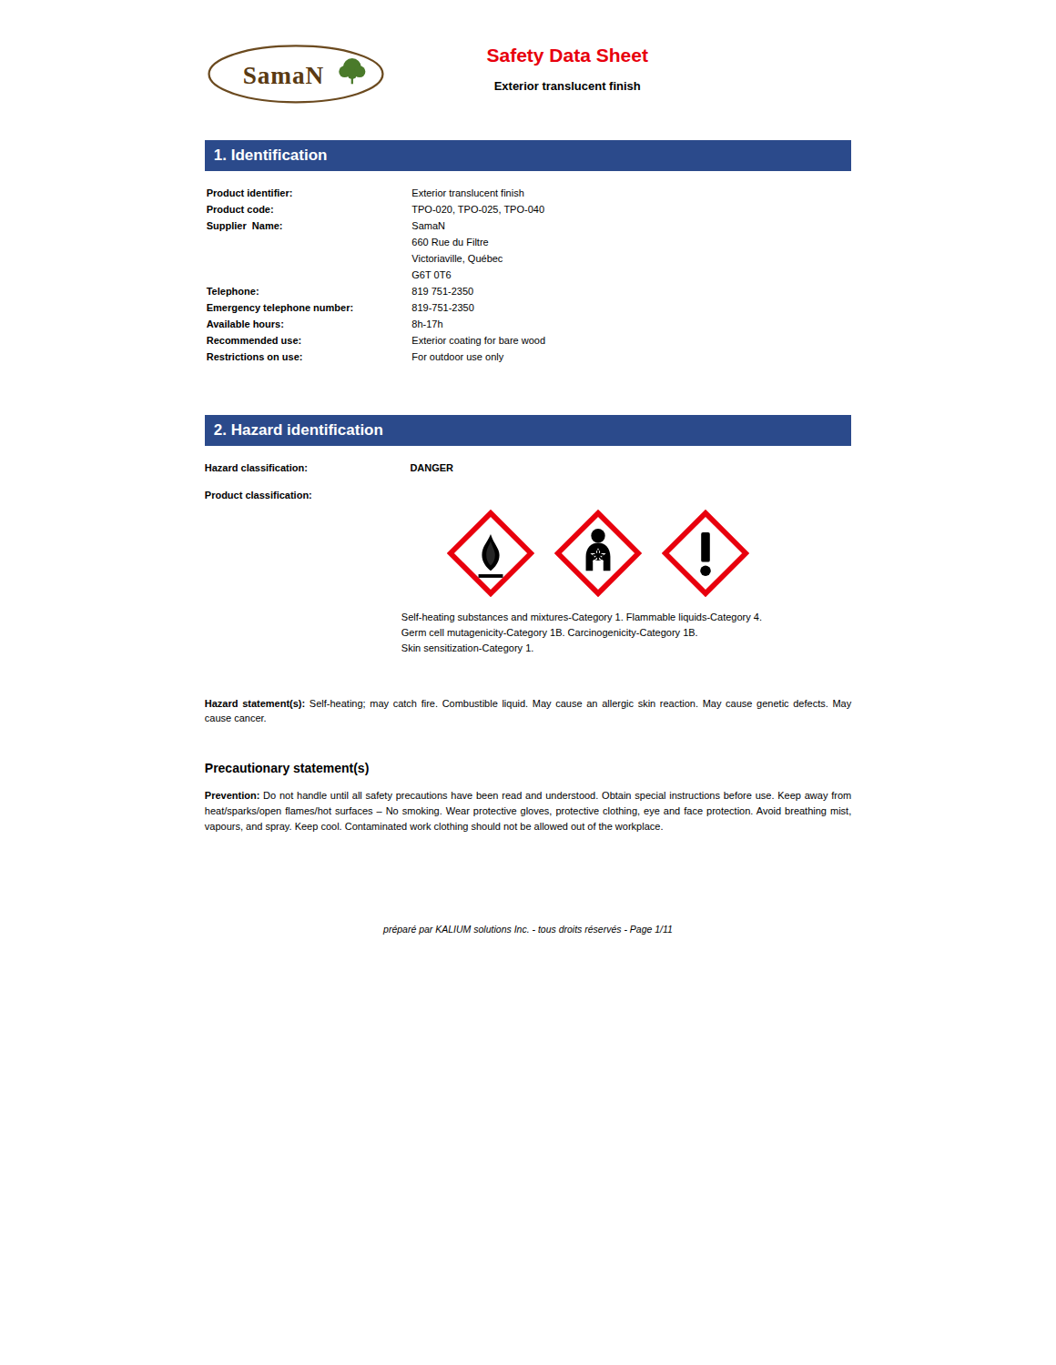SamaN
Safety Data Sheet
Exterior translucent finish
1. Identification
| Product identifier: | Exterior translucent finish |
| Product code: | TPO-020, TPO-025, TPO-040 |
| Supplier Name: | SamaN |
| | 660 Rue du Filtre |
| | Victoriaville, Québec |
| | G6T 0T6 |
| Telephone: | 819 751-2350 |
| Emergency telephone number: | 819-751-2350 |
| Available hours: | 8h-17h |
| Recommended use: | Exterior coating for bare wood |
| Restrictions on use: | For outdoor use only |
2. Hazard identification
Hazard classification:
DANGER
Product classification:
Self-heating substances and mixtures-Category 1. Flammable liquids-Category 4.
Germ cell mutagenicity-Category 1B. Carcinogenicity-Category 1B.
Skin sensitization-Category 1.
Hazard statement(s): Self-heating; may catch fire. Combustible liquid. May cause an allergic skin reaction. May cause genetic defects. May cause cancer.
Precautionary statement(s)
Prevention: Do not handle until all safety precautions have been read and understood. Obtain special instructions before use. Keep away from heat/sparks/open flames/hot surfaces – No smoking. Wear protective gloves, protective clothing, eye and face protection. Avoid breathing mist, vapours, and spray. Keep cool. Contaminated work clothing should not be allowed out of the workplace.
préparé par KALIUM solutions Inc. - tous droits réservés - Page 1/11